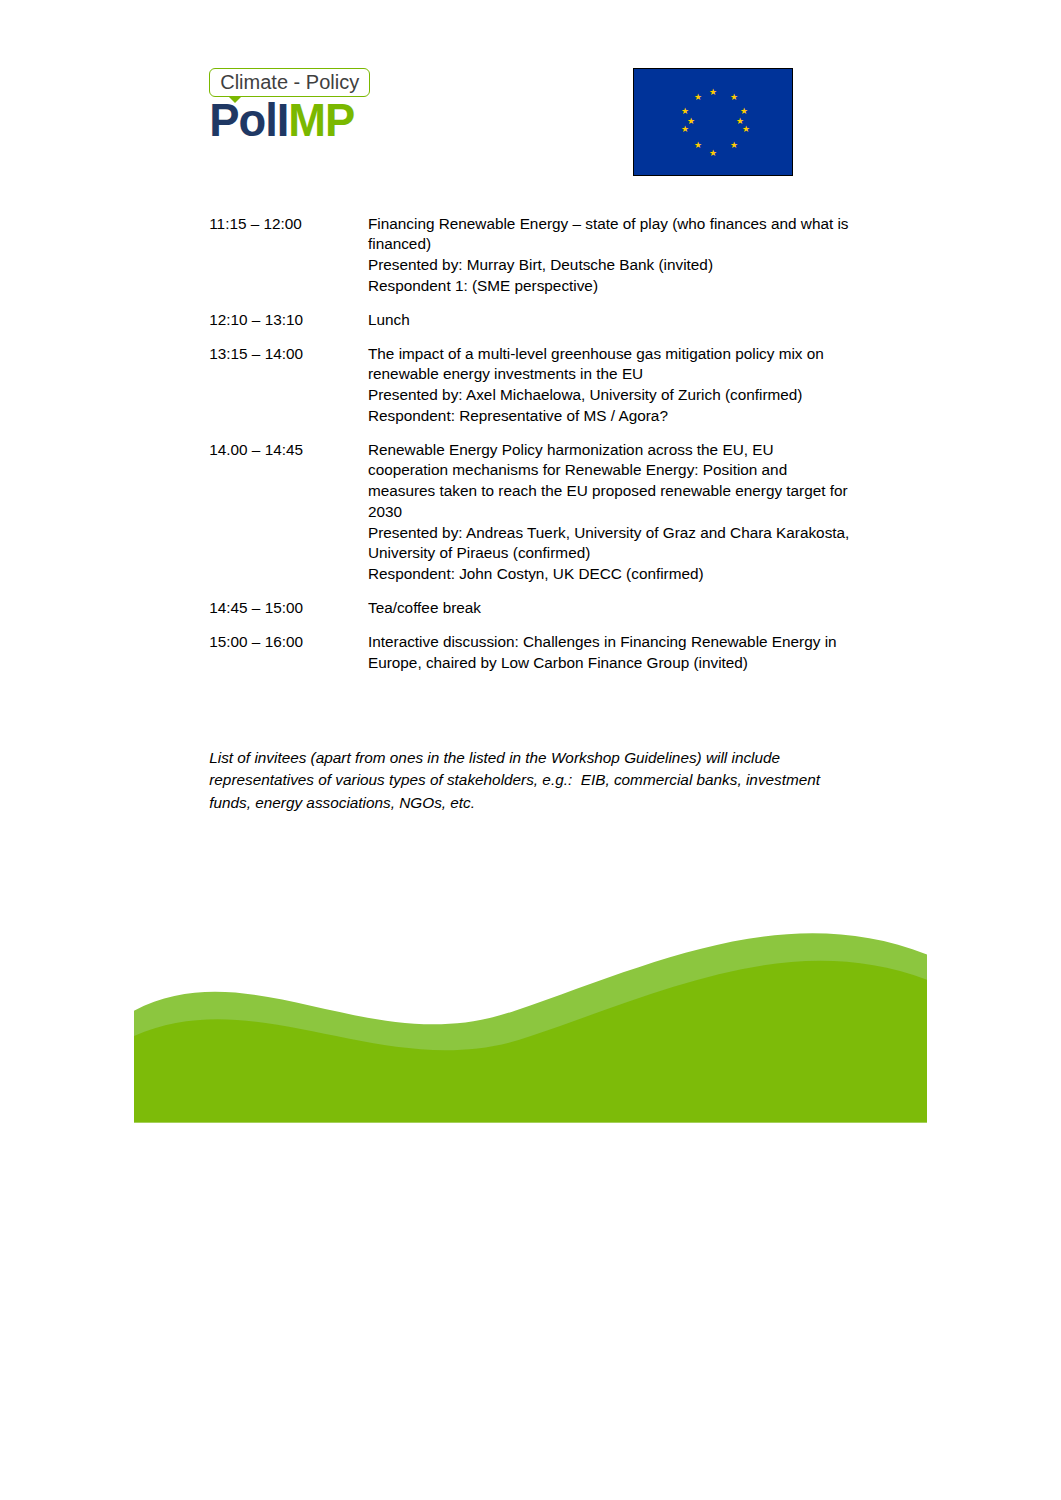Climate - Policy
PolI MP
★ ★ ★ ★ ★ ★ ★ ★ ★ ★ ★ ★
| 11:15 – 12:00 | Financing Renewable Energy – state of play (who finances and what is financed) Presented by: Murray Birt, Deutsche Bank (invited) Respondent 1: (SME perspective) |
| 12:10 – 13:10 | Lunch |
| 13:15 – 14:00 | The impact of a multi-level greenhouse gas mitigation policy mix on renewable energy investments in the EU Presented by: Axel Michaelowa, University of Zurich (confirmed) Respondent: Representative of MS / Agora? |
| 14.00 – 14:45 | Renewable Energy Policy harmonization across the EU, EU cooperation mechanisms for Renewable Energy: Position and measures taken to reach the EU proposed renewable energy target for 2030 Presented by: Andreas Tuerk, University of Graz and Chara Karakosta, University of Piraeus (confirmed) Respondent: John Costyn, UK DECC (confirmed) |
| 14:45 – 15:00 | Tea/coffee break |
| 15:00 – 16:00 | Interactive discussion: Challenges in Financing Renewable Energy in Europe, chaired by Low Carbon Finance Group (invited) |
List of invitees (apart from ones in the listed in the Workshop Guidelines) will include representatives of various types of stakeholders, e.g.: EIB, commercial banks, investment funds, energy associations, NGOs, etc.